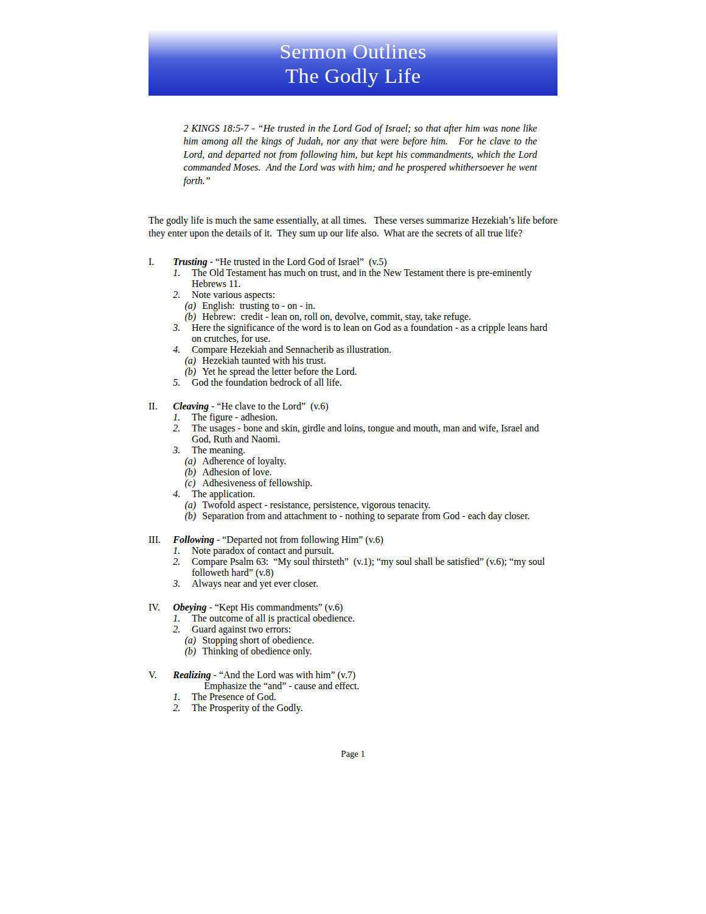Sermon Outlines
The Godly Life
2 KINGS 18:5-7 - “He trusted in the Lord God of Israel; so that after him was none like him among all the kings of Judah, nor any that were before him. For he clave to the Lord, and departed not from following him, but kept his commandments, which the Lord commanded Moses. And the Lord was with him; and he prospered whithersoever he went forth.”
The godly life is much the same essentially, at all times. These verses summarize Hezekiah’s life before they enter upon the details of it. They sum up our life also. What are the secrets of all true life?
I. Trusting - “He trusted in the Lord God of Israel” (v.5)
1. The Old Testament has much on trust, and in the New Testament there is pre-eminently Hebrews 11.
2. Note various aspects:
(a) English: trusting to - on - in.
(b) Hebrew: credit - lean on, roll on, devolve, commit, stay, take refuge.
3. Here the significance of the word is to lean on God as a foundation - as a cripple leans hard on crutches, for use.
4. Compare Hezekiah and Sennacherib as illustration.
(a) Hezekiah taunted with his trust.
(b) Yet he spread the letter before the Lord.
5. God the foundation bedrock of all life.
II. Cleaving - “He clave to the Lord” (v.6)
1. The figure - adhesion.
2. The usages - bone and skin, girdle and loins, tongue and mouth, man and wife, Israel and God, Ruth and Naomi.
3. The meaning.
(a) Adherence of loyalty.
(b) Adhesion of love.
(c) Adhesiveness of fellowship.
4. The application.
(a) Twofold aspect - resistance, persistence, vigorous tenacity.
(b) Separation from and attachment to - nothing to separate from God - each day closer.
III. Following - “Departed not from following Him” (v.6)
1. Note paradox of contact and pursuit.
2. Compare Psalm 63: “My soul thirsteth” (v.1); “my soul shall be satisfied” (v.6); “my soul followeth hard” (v.8)
3. Always near and yet ever closer.
IV. Obeying - “Kept His commandments” (v.6)
1. The outcome of all is practical obedience.
2. Guard against two errors:
(a) Stopping short of obedience.
(b) Thinking of obedience only.
V. Realizing - “And the Lord was with him” (v.7)
Emphasize the “and” - cause and effect.
1. The Presence of God.
2. The Prosperity of the Godly.
Page 1